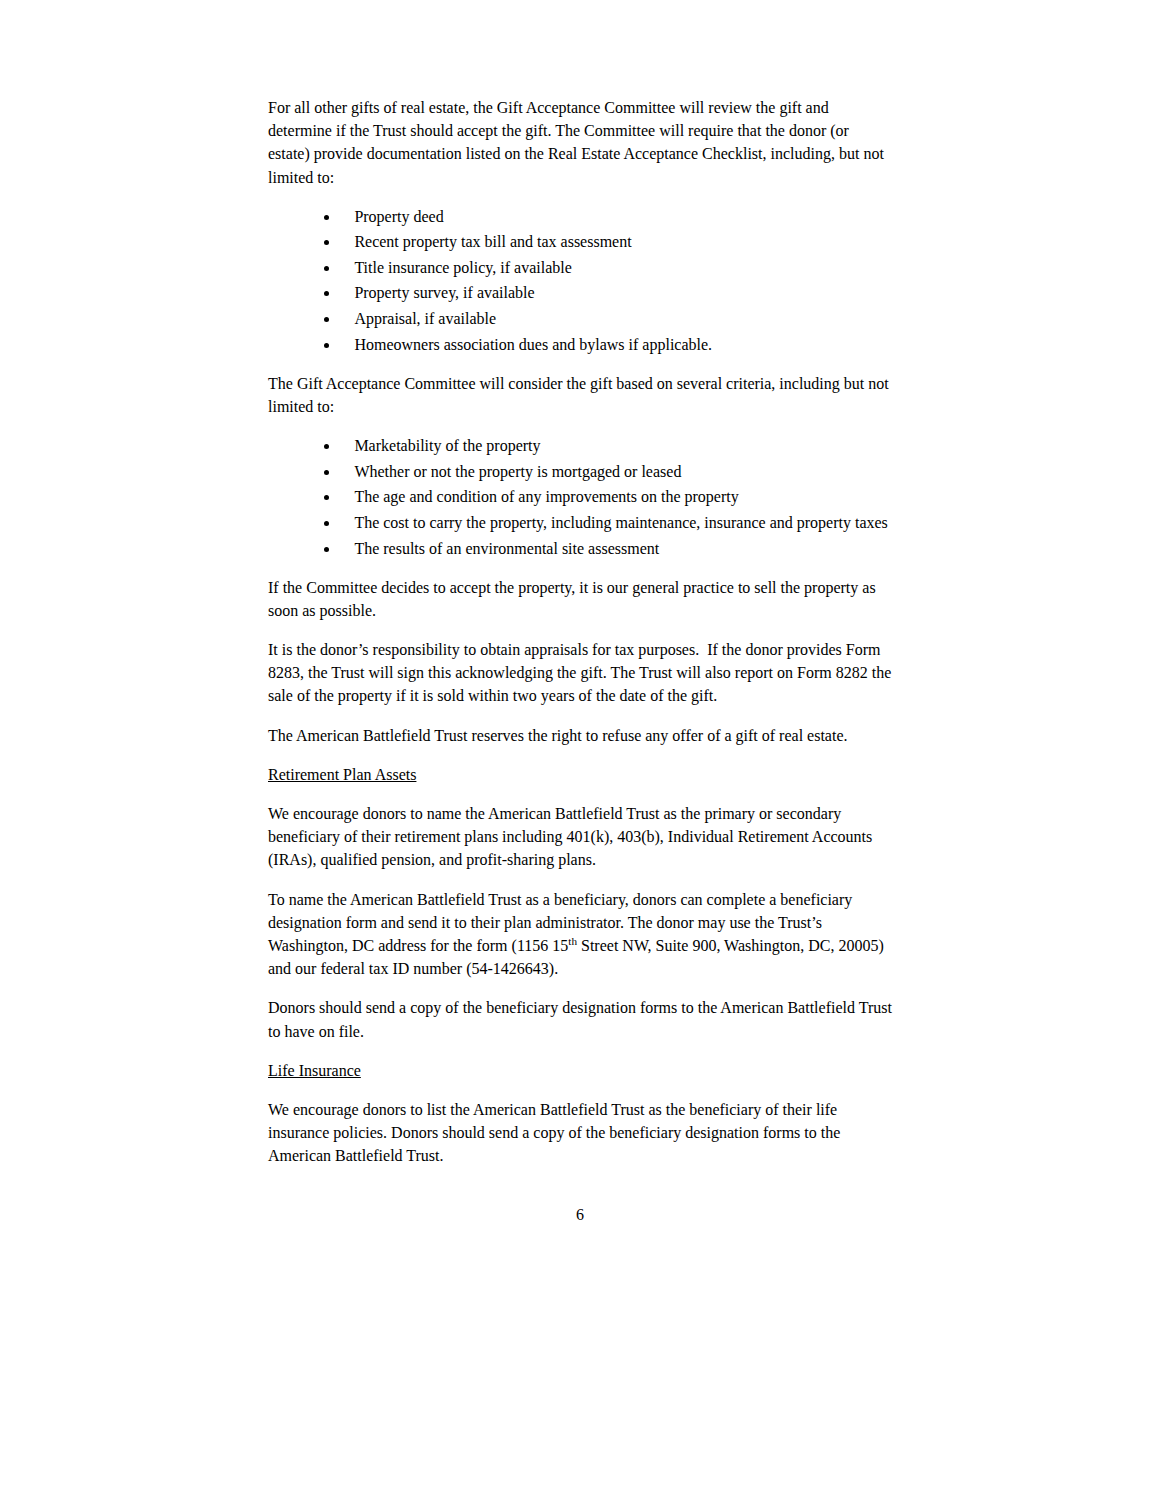For all other gifts of real estate, the Gift Acceptance Committee will review the gift and determine if the Trust should accept the gift. The Committee will require that the donor (or estate) provide documentation listed on the Real Estate Acceptance Checklist, including, but not limited to:
Property deed
Recent property tax bill and tax assessment
Title insurance policy, if available
Property survey, if available
Appraisal, if available
Homeowners association dues and bylaws if applicable.
The Gift Acceptance Committee will consider the gift based on several criteria, including but not limited to:
Marketability of the property
Whether or not the property is mortgaged or leased
The age and condition of any improvements on the property
The cost to carry the property, including maintenance, insurance and property taxes
The results of an environmental site assessment
If the Committee decides to accept the property, it is our general practice to sell the property as soon as possible.
It is the donor’s responsibility to obtain appraisals for tax purposes. If the donor provides Form 8283, the Trust will sign this acknowledging the gift. The Trust will also report on Form 8282 the sale of the property if it is sold within two years of the date of the gift.
The American Battlefield Trust reserves the right to refuse any offer of a gift of real estate.
Retirement Plan Assets
We encourage donors to name the American Battlefield Trust as the primary or secondary beneficiary of their retirement plans including 401(k), 403(b), Individual Retirement Accounts (IRAs), qualified pension, and profit-sharing plans.
To name the American Battlefield Trust as a beneficiary, donors can complete a beneficiary designation form and send it to their plan administrator. The donor may use the Trust’s Washington, DC address for the form (1156 15th Street NW, Suite 900, Washington, DC, 20005) and our federal tax ID number (54-1426643).
Donors should send a copy of the beneficiary designation forms to the American Battlefield Trust to have on file.
Life Insurance
We encourage donors to list the American Battlefield Trust as the beneficiary of their life insurance policies. Donors should send a copy of the beneficiary designation forms to the American Battlefield Trust.
6